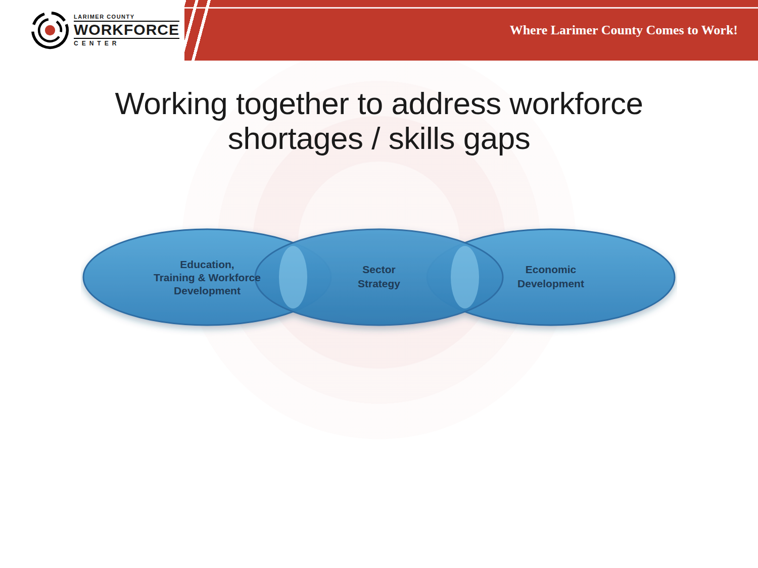LARIMER COUNTY WORKFORCE CENTER
Where Larimer County Comes to Work!
Working together to address workforce shortages / skills gaps
Education, Training & Workforce Development Sector Strategy Economic Development